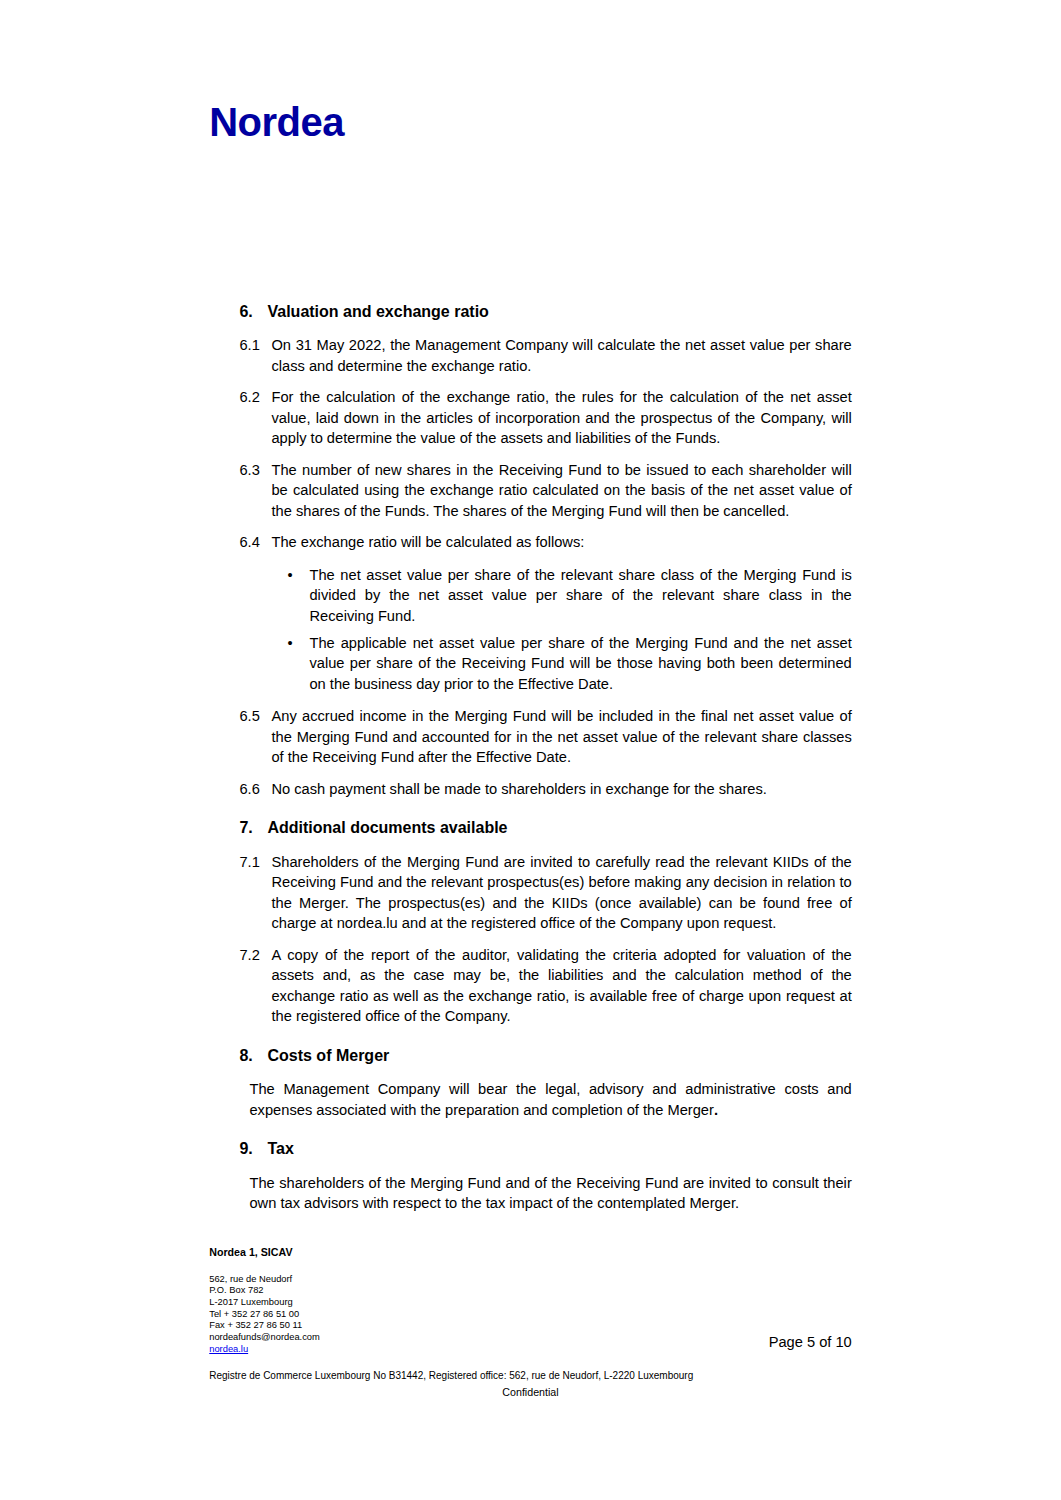Nordea
6. Valuation and exchange ratio
6.1 On 31 May 2022, the Management Company will calculate the net asset value per share class and determine the exchange ratio.
6.2 For the calculation of the exchange ratio, the rules for the calculation of the net asset value, laid down in the articles of incorporation and the prospectus of the Company, will apply to determine the value of the assets and liabilities of the Funds.
6.3 The number of new shares in the Receiving Fund to be issued to each shareholder will be calculated using the exchange ratio calculated on the basis of the net asset value of the shares of the Funds. The shares of the Merging Fund will then be cancelled.
6.4 The exchange ratio will be calculated as follows:
• The net asset value per share of the relevant share class of the Merging Fund is divided by the net asset value per share of the relevant share class in the Receiving Fund.
• The applicable net asset value per share of the Merging Fund and the net asset value per share of the Receiving Fund will be those having both been determined on the business day prior to the Effective Date.
6.5 Any accrued income in the Merging Fund will be included in the final net asset value of the Merging Fund and accounted for in the net asset value of the relevant share classes of the Receiving Fund after the Effective Date.
6.6 No cash payment shall be made to shareholders in exchange for the shares.
7. Additional documents available
7.1 Shareholders of the Merging Fund are invited to carefully read the relevant KIIDs of the Receiving Fund and the relevant prospectus(es) before making any decision in relation to the Merger. The prospectus(es) and the KIIDs (once available) can be found free of charge at nordea.lu and at the registered office of the Company upon request.
7.2 A copy of the report of the auditor, validating the criteria adopted for valuation of the assets and, as the case may be, the liabilities and the calculation method of the exchange ratio as well as the exchange ratio, is available free of charge upon request at the registered office of the Company.
8. Costs of Merger
The Management Company will bear the legal, advisory and administrative costs and expenses associated with the preparation and completion of the Merger.
9. Tax
The shareholders of the Merging Fund and of the Receiving Fund are invited to consult their own tax advisors with respect to the tax impact of the contemplated Merger.
Nordea 1, SICAV
Page 5 of 10
562, rue de Neudorf
P.O. Box 782
L-2017 Luxembourg
Tel + 352 27 86 51 00
Fax + 352 27 86 50 11
nordeafunds@nordea.com
nordea.lu
Registre de Commerce Luxembourg No B31442, Registered office: 562, rue de Neudorf, L-2220 Luxembourg
Confidential